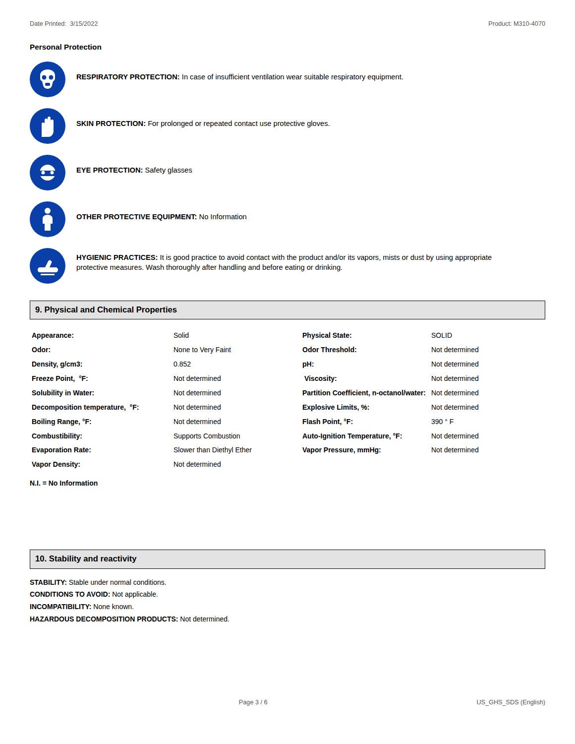Date Printed: 3/15/2022
Product: M310-4070
Personal Protection
RESPIRATORY PROTECTION: In case of insufficient ventilation wear suitable respiratory equipment.
SKIN PROTECTION: For prolonged or repeated contact use protective gloves.
EYE PROTECTION: Safety glasses
OTHER PROTECTIVE EQUIPMENT: No Information
HYGIENIC PRACTICES: It is good practice to avoid contact with the product and/or its vapors, mists or dust by using appropriate protective measures. Wash thoroughly after handling and before eating or drinking.
9. Physical and Chemical Properties
| Appearance: | Solid | Physical State: | SOLID |
| Odor: | None to Very Faint | Odor Threshold: | Not determined |
| Density, g/cm3: | 0.852 | pH: | Not determined |
| Freeze Point, °F: | Not determined | Viscosity: | Not determined |
| Solubility in Water: | Not determined | Partition Coefficient, n-octanol/water: | Not determined |
| Decomposition temperature, °F: | Not determined | Explosive Limits, %: | Not determined |
| Boiling Range, °F: | Not determined | Flash Point, °F: | 390 ° F |
| Combustibility: | Supports Combustion | Auto-Ignition Temperature, °F: | Not determined |
| Evaporation Rate: | Slower than Diethyl Ether | Vapor Pressure, mmHg: | Not determined |
| Vapor Density: | Not determined | | |
N.I. = No Information
10. Stability and reactivity
STABILITY: Stable under normal conditions.
CONDITIONS TO AVOID: Not applicable.
INCOMPATIBILITY: None known.
HAZARDOUS DECOMPOSITION PRODUCTS: Not determined.
Page 3 / 6
US_GHS_SDS (English)